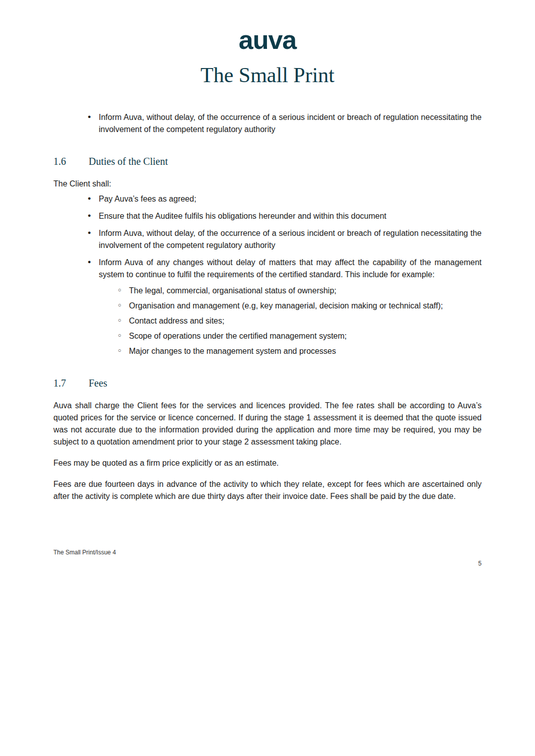auva
The Small Print
Inform Auva, without delay, of the occurrence of a serious incident or breach of regulation necessitating the involvement of the competent regulatory authority
1.6 Duties of the Client
The Client shall:
Pay Auva’s fees as agreed;
Ensure that the Auditee fulfils his obligations hereunder and within this document
Inform Auva, without delay, of the occurrence of a serious incident or breach of regulation necessitating the involvement of the competent regulatory authority
Inform Auva of any changes without delay of matters that may affect the capability of the management system to continue to fulfil the requirements of the certified standard. This include for example:
The legal, commercial, organisational status of ownership;
Organisation and management (e.g, key managerial, decision making or technical staff);
Contact address and sites;
Scope of operations under the certified management system;
Major changes to the management system and processes
1.7 Fees
Auva shall charge the Client fees for the services and licences provided. The fee rates shall be according to Auva’s quoted prices for the service or licence concerned. If during the stage 1 assessment it is deemed that the quote issued was not accurate due to the information provided during the application and more time may be required, you may be subject to a quotation amendment prior to your stage 2 assessment taking place.
Fees may be quoted as a firm price explicitly or as an estimate.
Fees are due fourteen days in advance of the activity to which they relate, except for fees which are ascertained only after the activity is complete which are due thirty days after their invoice date. Fees shall be paid by the due date.
The Small Print/Issue 4
5